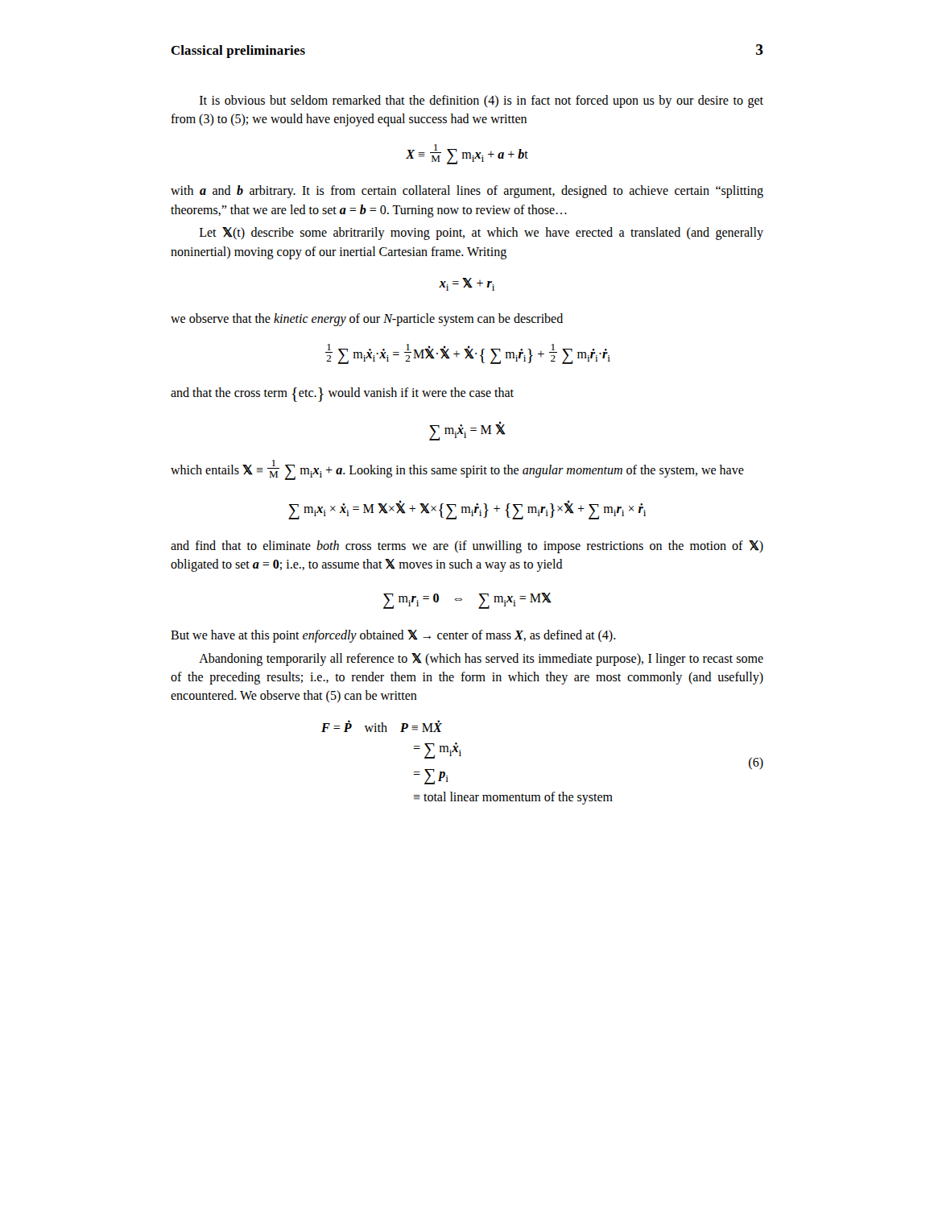Classical preliminaries 3
It is obvious but seldom remarked that the definition (4) is in fact not forced upon us by our desire to get from (3) to (5); we would have enjoyed equal success had we written
X ≡ 1 M ∑ mixi + a + bt
with a and b arbitrary. It is from certain collateral lines of argument, designed to achieve certain “splitting theorems,” that we are led to set a = b = 0. Turning now to review of those…
Let 𝕏(t) describe some abritrarily moving point, at which we have erected a translated (and generally noninertial) moving copy of our inertial Cartesian frame. Writing
xi = 𝕏 + ri
we observe that the kinetic energy of our N-particle system can be described
12 ∑ miẋi·ẋi = 12 M𝕏̇·𝕏̇ + 𝕏̇·{ ∑ miṙi} + 12 ∑ miṙi·ṙi
and that the cross term {etc.} would vanish if it were the case that
∑ miẋi = M 𝕏̇
which entails 𝕏 ≡ 1 M ∑ mixi + a. Looking in this same spirit to the angular momentum of the system, we have
∑ mixi × ẋi = M 𝕏×𝕏̇ + 𝕏×{∑ miṙi} + {∑ miri}×𝕏̇ + ∑ miri × ṙi
and find that to eliminate both cross terms we are (if unwilling to impose restrictions on the motion of 𝕏) obligated to set a = 0; i.e., to assume that 𝕏 moves in such a way as to yield
∑ miri = 0 ⇔ ∑ mixi = M𝕏
But we have at this point enforcedly obtained 𝕏 → center of mass X, as defined at (4).
Abandoning temporarily all reference to 𝕏 (which has served its immediate purpose), I linger to recast some of the preceding results; i.e., to render them in the form in which they are most commonly (and usefully) encountered. We observe that (5) can be written
F = Ṗ with
P ≡ MẊ
= ∑ miẋi
= ∑ pi
≡ total linear momentum of the system
(6)